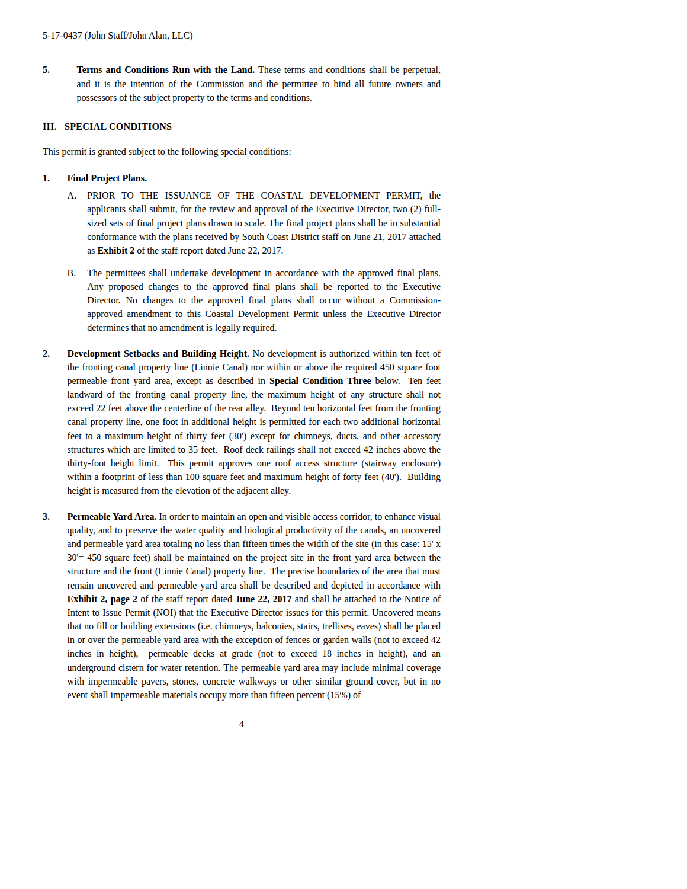5-17-0437 (John Staff/John Alan, LLC)
5. Terms and Conditions Run with the Land. These terms and conditions shall be perpetual, and it is the intention of the Commission and the permittee to bind all future owners and possessors of the subject property to the terms and conditions.
III. SPECIAL CONDITIONS
This permit is granted subject to the following special conditions:
1. Final Project Plans.
A. PRIOR TO THE ISSUANCE OF THE COASTAL DEVELOPMENT PERMIT, the applicants shall submit, for the review and approval of the Executive Director, two (2) full-sized sets of final project plans drawn to scale. The final project plans shall be in substantial conformance with the plans received by South Coast District staff on June 21, 2017 attached as Exhibit 2 of the staff report dated June 22, 2017.
B. The permittees shall undertake development in accordance with the approved final plans. Any proposed changes to the approved final plans shall be reported to the Executive Director. No changes to the approved final plans shall occur without a Commission-approved amendment to this Coastal Development Permit unless the Executive Director determines that no amendment is legally required.
2. Development Setbacks and Building Height. No development is authorized within ten feet of the fronting canal property line (Linnie Canal) nor within or above the required 450 square foot permeable front yard area, except as described in Special Condition Three below. Ten feet landward of the fronting canal property line, the maximum height of any structure shall not exceed 22 feet above the centerline of the rear alley. Beyond ten horizontal feet from the fronting canal property line, one foot in additional height is permitted for each two additional horizontal feet to a maximum height of thirty feet (30') except for chimneys, ducts, and other accessory structures which are limited to 35 feet. Roof deck railings shall not exceed 42 inches above the thirty-foot height limit. This permit approves one roof access structure (stairway enclosure) within a footprint of less than 100 square feet and maximum height of forty feet (40'). Building height is measured from the elevation of the adjacent alley.
3. Permeable Yard Area. In order to maintain an open and visible access corridor, to enhance visual quality, and to preserve the water quality and biological productivity of the canals, an uncovered and permeable yard area totaling no less than fifteen times the width of the site (in this case: 15' x 30'= 450 square feet) shall be maintained on the project site in the front yard area between the structure and the front (Linnie Canal) property line. The precise boundaries of the area that must remain uncovered and permeable yard area shall be described and depicted in accordance with Exhibit 2, page 2 of the staff report dated June 22, 2017 and shall be attached to the Notice of Intent to Issue Permit (NOI) that the Executive Director issues for this permit. Uncovered means that no fill or building extensions (i.e. chimneys, balconies, stairs, trellises, eaves) shall be placed in or over the permeable yard area with the exception of fences or garden walls (not to exceed 42 inches in height), permeable decks at grade (not to exceed 18 inches in height), and an underground cistern for water retention. The permeable yard area may include minimal coverage with impermeable pavers, stones, concrete walkways or other similar ground cover, but in no event shall impermeable materials occupy more than fifteen percent (15%) of
4